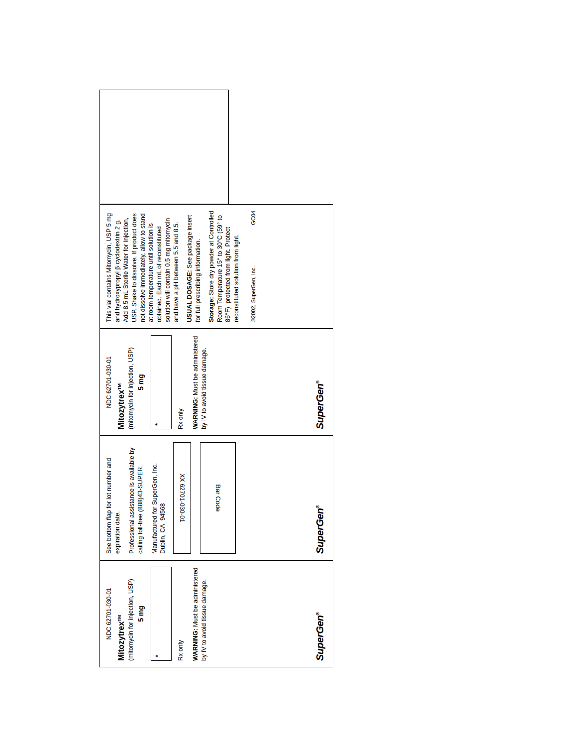NDC 62701-030-01
MitozytrexTM
(mitomycin for injection, USP)
5 mg
*
Rx only
WARNING: Must be administered by IV to avoid tissue damage.
SuperGen®
See bottom flap for lot number and expiration date.
Professional assistance is available by calling toll-free (888)43-SUPER.
Manufactured for SuperGen, Inc.
Dublin, CA 94568
XX 62701-030-01
Bar Code
SuperGen®
NDC 62701-030-01
MitozytrexTM
(mitomycin for injection, USP)
5 mg
*
Rx only
WARNING: Must be administered by IV to avoid tissue damage.
SuperGen®
This vial contains Mitomycin, USP 5 mg and hydroxypropyl β cyclodextrin 2 g. Add 8.5 mL Sterile Water for Injection, USP. Shake to dissolve. If product does not dissolve immediately, allow to stand at room temperature until solution is obtained. Each mL of reconstituted solution will contain 0.5 mg mitomycin and have a pH between 5.5 and 8.5.
USUAL DOSAGE: See package insert for full prescribing information.
Storage: Store dry powder at Controlled Room Temperature 15° to 30°C (59° to 86°F), protected from light. Protect reconstituted solution from light.
©2002, SuperGen, Inc. GC04